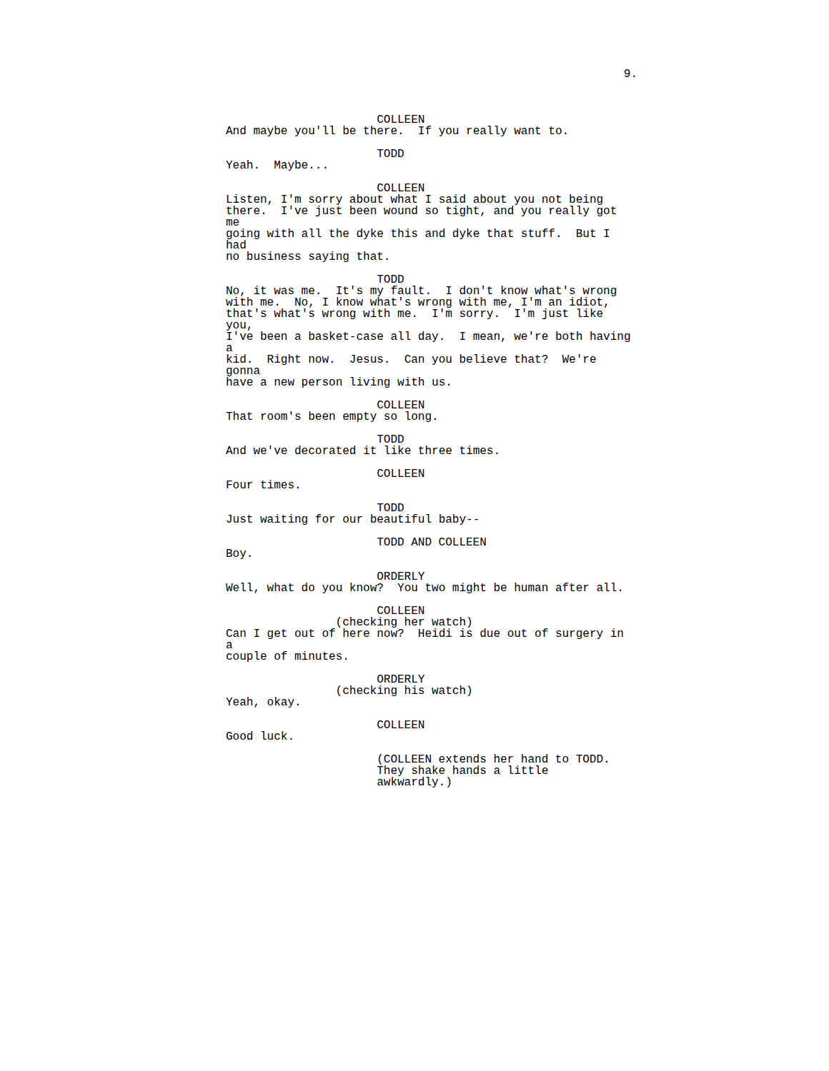9.
COLLEEN
And maybe you'll be there. If you really want to.
TODD
Yeah. Maybe...
COLLEEN
Listen, I'm sorry about what I said about you not being there. I've just been wound so tight, and you really got me going with all the dyke this and dyke that stuff. But I had no business saying that.
TODD
No, it was me. It's my fault. I don't know what's wrong with me. No, I know what's wrong with me, I'm an idiot, that's what's wrong with me. I'm sorry. I'm just like you, I've been a basket-case all day. I mean, we're both having a kid. Right now. Jesus. Can you believe that? We're gonna have a new person living with us.
COLLEEN
That room's been empty so long.
TODD
And we've decorated it like three times.
COLLEEN
Four times.
TODD
Just waiting for our beautiful baby--
TODD AND COLLEEN
Boy.
ORDERLY
Well, what do you know? You two might be human after all.
COLLEEN
(checking her watch)
Can I get out of here now? Heidi is due out of surgery in a couple of minutes.
ORDERLY
(checking his watch)
Yeah, okay.
COLLEEN
Good luck.
(COLLEEN extends her hand to TODD. They shake hands a little awkwardly.)